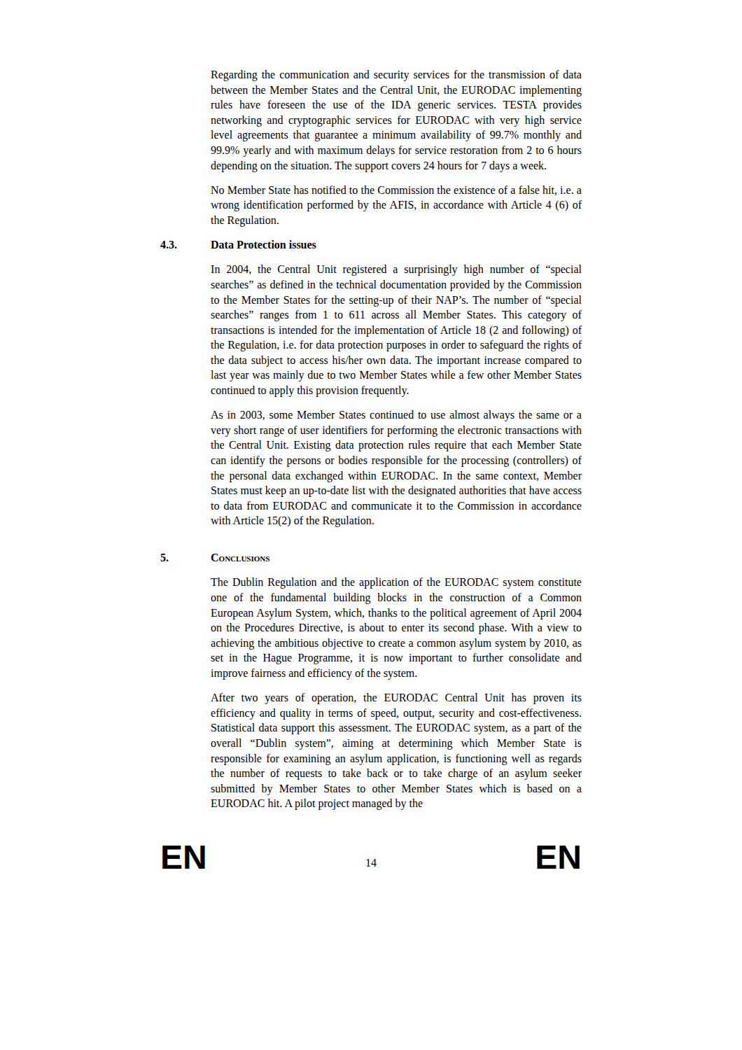Regarding the communication and security services for the transmission of data between the Member States and the Central Unit, the EURODAC implementing rules have foreseen the use of the IDA generic services. TESTA provides networking and cryptographic services for EURODAC with very high service level agreements that guarantee a minimum availability of 99.7% monthly and 99.9% yearly and with maximum delays for service restoration from 2 to 6 hours depending on the situation. The support covers 24 hours for 7 days a week.
No Member State has notified to the Commission the existence of a false hit, i.e. a wrong identification performed by the AFIS, in accordance with Article 4 (6) of the Regulation.
4.3.
Data Protection issues
In 2004, the Central Unit registered a surprisingly high number of “special searches” as defined in the technical documentation provided by the Commission to the Member States for the setting-up of their NAP’s. The number of “special searches” ranges from 1 to 611 across all Member States. This category of transactions is intended for the implementation of Article 18 (2 and following) of the Regulation, i.e. for data protection purposes in order to safeguard the rights of the data subject to access his/her own data. The important increase compared to last year was mainly due to two Member States while a few other Member States continued to apply this provision frequently.
As in 2003, some Member States continued to use almost always the same or a very short range of user identifiers for performing the electronic transactions with the Central Unit. Existing data protection rules require that each Member State can identify the persons or bodies responsible for the processing (controllers) of the personal data exchanged within EURODAC. In the same context, Member States must keep an up-to-date list with the designated authorities that have access to data from EURODAC and communicate it to the Commission in accordance with Article 15(2) of the Regulation.
5.
Conclusions
The Dublin Regulation and the application of the EURODAC system constitute one of the fundamental building blocks in the construction of a Common European Asylum System, which, thanks to the political agreement of April 2004 on the Procedures Directive, is about to enter its second phase. With a view to achieving the ambitious objective to create a common asylum system by 2010, as set in the Hague Programme, it is now important to further consolidate and improve fairness and efficiency of the system.
After two years of operation, the EURODAC Central Unit has proven its efficiency and quality in terms of speed, output, security and cost-effectiveness. Statistical data support this assessment. The EURODAC system, as a part of the overall “Dublin system”, aiming at determining which Member State is responsible for examining an asylum application, is functioning well as regards the number of requests to take back or to take charge of an asylum seeker submitted by Member States to other Member States which is based on a EURODAC hit. A pilot project managed by the
EN
14
EN